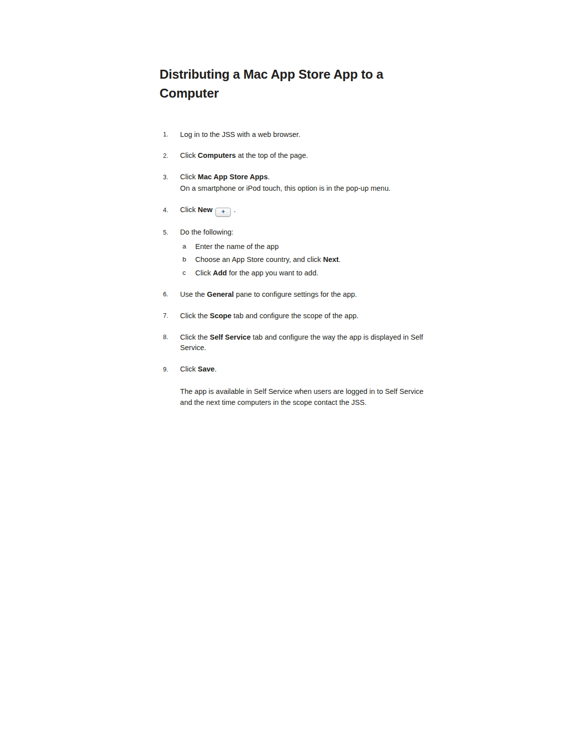Distributing a Mac App Store App to a Computer
Log in to the JSS with a web browser.
Click Computers at the top of the page.
Click Mac App Store Apps.
On a smartphone or iPod touch, this option is in the pop-up menu.
Click New + .
Do the following:
Enter the name of the app
Choose an App Store country, and click Next.
Click Add for the app you want to add.
Use the General pane to configure settings for the app.
Click the Scope tab and configure the scope of the app.
Click the Self Service tab and configure the way the app is displayed in Self Service.
Click Save.
The app is available in Self Service when users are logged in to Self Service and the next time computers in the scope contact the JSS.